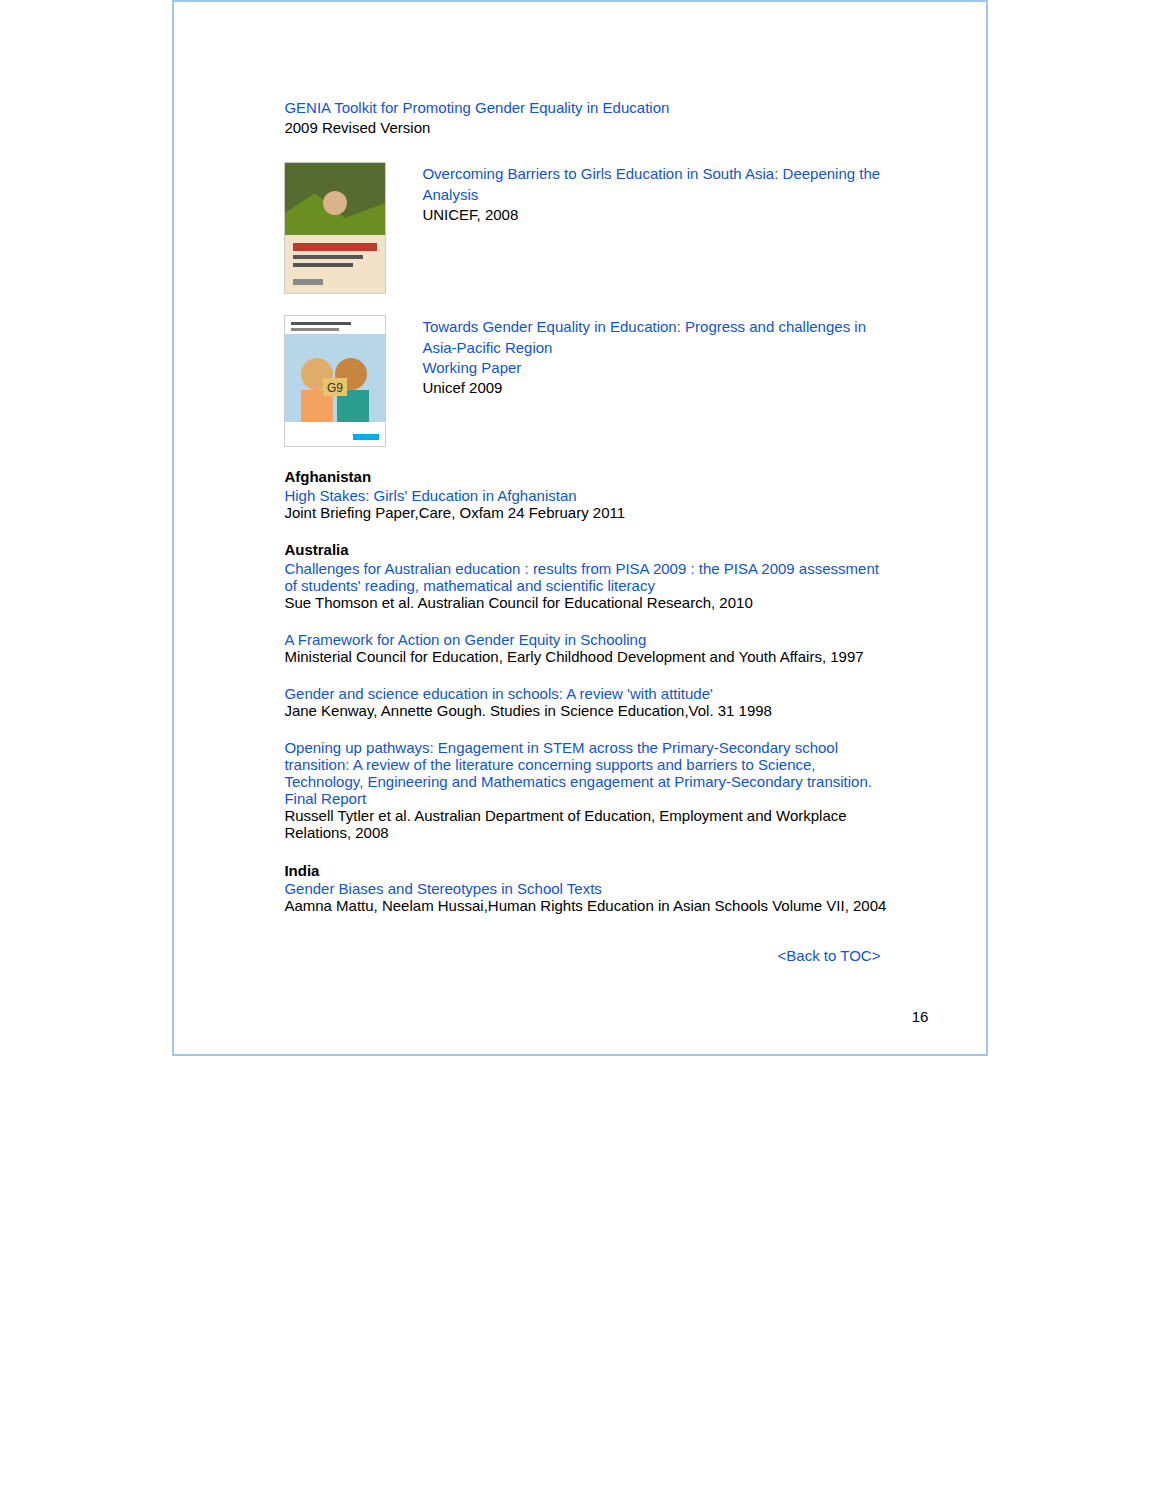GENIA Toolkit for Promoting Gender Equality in Education
2009 Revised Version
Overcoming Barriers to Girls Education in South Asia: Deepening the Analysis
UNICEF, 2008
Towards Gender Equality in Education: Progress and challenges in Asia-Pacific Region
Working Paper
Unicef 2009
Afghanistan
High Stakes: Girls' Education in Afghanistan
Joint Briefing Paper,Care, Oxfam 24 February 2011
Australia
Challenges for Australian education : results from PISA 2009 : the PISA 2009 assessment of students' reading, mathematical and scientific literacy
Sue Thomson et al. Australian Council for Educational Research, 2010
A Framework for Action on Gender Equity in Schooling
Ministerial Council for Education, Early Childhood Development and Youth Affairs, 1997
Gender and science education in schools: A review 'with attitude'
Jane Kenway, Annette Gough. Studies in Science Education,Vol. 31 1998
Opening up pathways: Engagement in STEM across the Primary-Secondary school transition: A review of the literature concerning supports and barriers to Science, Technology, Engineering and Mathematics engagement at Primary-Secondary transition. Final Report
Russell Tytler et al. Australian Department of Education, Employment and Workplace Relations, 2008
India
Gender Biases and Stereotypes in School Texts
Aamna Mattu, Neelam Hussai,Human Rights Education in Asian Schools Volume VII, 2004
<Back to TOC>
16